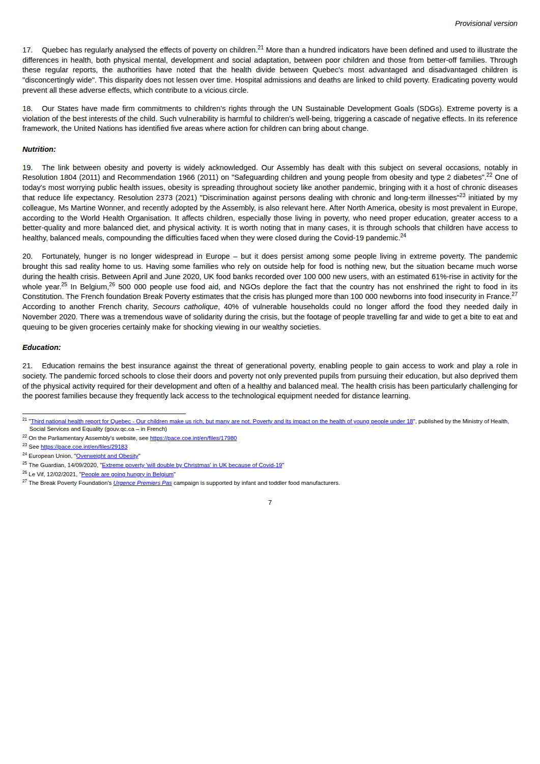Provisional version
17. Quebec has regularly analysed the effects of poverty on children.21 More than a hundred indicators have been defined and used to illustrate the differences in health, both physical mental, development and social adaptation, between poor children and those from better-off families. Through these regular reports, the authorities have noted that the health divide between Quebec's most advantaged and disadvantaged children is "disconcertingly wide". This disparity does not lessen over time. Hospital admissions and deaths are linked to child poverty. Eradicating poverty would prevent all these adverse effects, which contribute to a vicious circle.
18. Our States have made firm commitments to children's rights through the UN Sustainable Development Goals (SDGs). Extreme poverty is a violation of the best interests of the child. Such vulnerability is harmful to children's well-being, triggering a cascade of negative effects. In its reference framework, the United Nations has identified five areas where action for children can bring about change.
Nutrition:
19. The link between obesity and poverty is widely acknowledged. Our Assembly has dealt with this subject on several occasions, notably in Resolution 1804 (2011) and Recommendation 1966 (2011) on "Safeguarding children and young people from obesity and type 2 diabetes".22 One of today's most worrying public health issues, obesity is spreading throughout society like another pandemic, bringing with it a host of chronic diseases that reduce life expectancy. Resolution 2373 (2021) "Discrimination against persons dealing with chronic and long-term illnesses"23 initiated by my colleague, Ms Martine Wonner, and recently adopted by the Assembly, is also relevant here. After North America, obesity is most prevalent in Europe, according to the World Health Organisation. It affects children, especially those living in poverty, who need proper education, greater access to a better-quality and more balanced diet, and physical activity. It is worth noting that in many cases, it is through schools that children have access to healthy, balanced meals, compounding the difficulties faced when they were closed during the Covid-19 pandemic.24
20. Fortunately, hunger is no longer widespread in Europe – but it does persist among some people living in extreme poverty. The pandemic brought this sad reality home to us. Having some families who rely on outside help for food is nothing new, but the situation became much worse during the health crisis. Between April and June 2020, UK food banks recorded over 100 000 new users, with an estimated 61%-rise in activity for the whole year.25 In Belgium,26 500 000 people use food aid, and NGOs deplore the fact that the country has not enshrined the right to food in its Constitution. The French foundation Break Poverty estimates that the crisis has plunged more than 100 000 newborns into food insecurity in France.27 According to another French charity, Secours catholique, 40% of vulnerable households could no longer afford the food they needed daily in November 2020. There was a tremendous wave of solidarity during the crisis, but the footage of people travelling far and wide to get a bite to eat and queuing to be given groceries certainly make for shocking viewing in our wealthy societies.
Education:
21. Education remains the best insurance against the threat of generational poverty, enabling people to gain access to work and play a role in society. The pandemic forced schools to close their doors and poverty not only prevented pupils from pursuing their education, but also deprived them of the physical activity required for their development and often of a healthy and balanced meal. The health crisis has been particularly challenging for the poorest families because they frequently lack access to the technological equipment needed for distance learning.
21 "Third national health report for Quebec - Our children make us rich, but many are not. Poverty and its impact on the health of young people under 18", published by the Ministry of Health, Social Services and Equality (gouv.qc.ca – in French)
22 On the Parliamentary Assembly's website, see https://pace.coe.int/en/files/17980
23 See https://pace.coe.int/en/files/29183
24 European Union, "Overweight and Obesity"
25 The Guardian, 14/09/2020, "Extreme poverty 'will double by Christmas' in UK because of Covid-19"
26 Le Vif, 12/02/2021, "People are going hungry in Belgium"
27 The Break Poverty Foundation's Urgence Premiers Pas campaign is supported by infant and toddler food manufacturers.
7